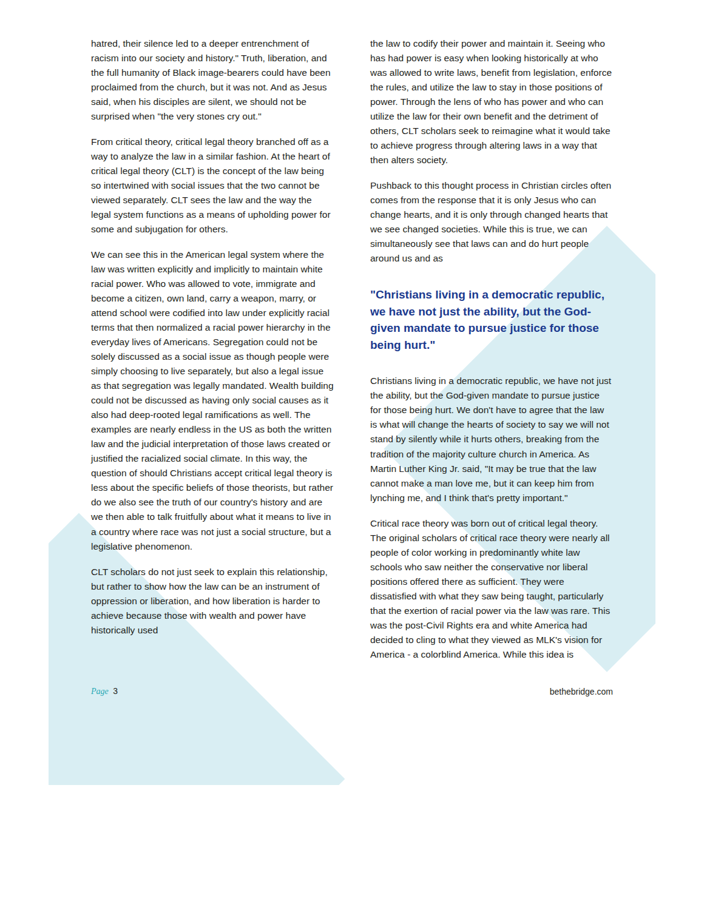hatred, their silence led to a deeper entrenchment of racism into our society and history." Truth, liberation, and the full humanity of Black image-bearers could have been proclaimed from the church, but it was not. And as Jesus said, when his disciples are silent, we should not be surprised when "the very stones cry out."
From critical theory, critical legal theory branched off as a way to analyze the law in a similar fashion. At the heart of critical legal theory (CLT) is the concept of the law being so intertwined with social issues that the two cannot be viewed separately. CLT sees the law and the way the legal system functions as a means of upholding power for some and subjugation for others.
We can see this in the American legal system where the law was written explicitly and implicitly to maintain white racial power. Who was allowed to vote, immigrate and become a citizen, own land, carry a weapon, marry, or attend school were codified into law under explicitly racial terms that then normalized a racial power hierarchy in the everyday lives of Americans. Segregation could not be solely discussed as a social issue as though people were simply choosing to live separately, but also a legal issue as that segregation was legally mandated. Wealth building could not be discussed as having only social causes as it also had deep-rooted legal ramifications as well. The examples are nearly endless in the US as both the written law and the judicial interpretation of those laws created or justified the racialized social climate. In this way, the question of should Christians accept critical legal theory is less about the specific beliefs of those theorists, but rather do we also see the truth of our country's history and are we then able to talk fruitfully about what it means to live in a country where race was not just a social structure, but a legislative phenomenon.
CLT scholars do not just seek to explain this relationship, but rather to show how the law can be an instrument of oppression or liberation, and how liberation is harder to achieve because those with wealth and power have historically used
the law to codify their power and maintain it. Seeing who has had power is easy when looking historically at who was allowed to write laws, benefit from legislation, enforce the rules, and utilize the law to stay in those positions of power. Through the lens of who has power and who can utilize the law for their own benefit and the detriment of others, CLT scholars seek to reimagine what it would take to achieve progress through altering laws in a way that then alters society.
Pushback to this thought process in Christian circles often comes from the response that it is only Jesus who can change hearts, and it is only through changed hearts that we see changed societies. While this is true, we can simultaneously see that laws can and do hurt people around us and as
"Christians living in a democratic republic, we have not just the ability, but the God-given mandate to pursue justice for those being hurt."
Christians living in a democratic republic, we have not just the ability, but the God-given mandate to pursue justice for those being hurt. We don't have to agree that the law is what will change the hearts of society to say we will not stand by silently while it hurts others, breaking from the tradition of the majority culture church in America. As Martin Luther King Jr. said, "It may be true that the law cannot make a man love me, but it can keep him from lynching me, and I think that's pretty important."
Critical race theory was born out of critical legal theory. The original scholars of critical race theory were nearly all people of color working in predominantly white law schools who saw neither the conservative nor liberal positions offered there as sufficient. They were dissatisfied with what they saw being taught, particularly that the exertion of racial power via the law was rare. This was the post-Civil Rights era and white America had decided to cling to what they viewed as MLK's vision for America - a colorblind America. While this idea is
Page 3
bethebridge.com